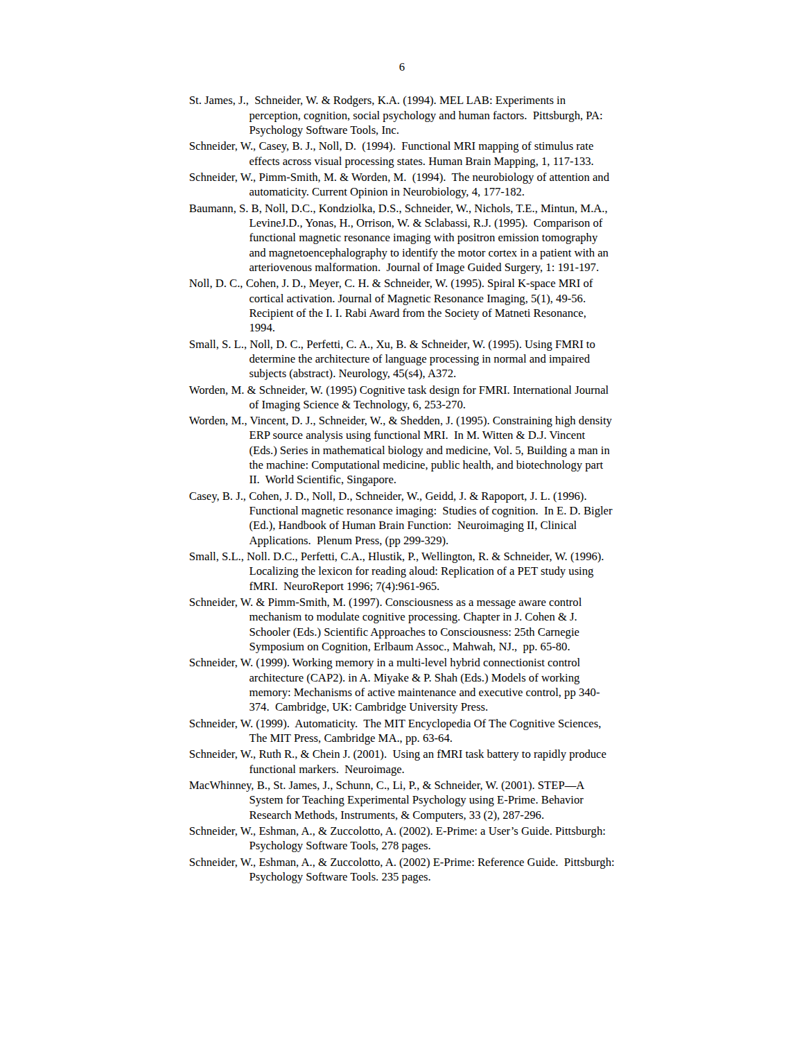6
St. James, J., Schneider, W. & Rodgers, K.A. (1994). MEL LAB: Experiments in perception, cognition, social psychology and human factors. Pittsburgh, PA: Psychology Software Tools, Inc.
Schneider, W., Casey, B. J., Noll, D. (1994). Functional MRI mapping of stimulus rate effects across visual processing states. Human Brain Mapping, 1, 117-133.
Schneider, W., Pimm-Smith, M. & Worden, M. (1994). The neurobiology of attention and automaticity. Current Opinion in Neurobiology, 4, 177-182.
Baumann, S. B, Noll, D.C., Kondziolka, D.S., Schneider, W., Nichols, T.E., Mintun, M.A., LevineJ.D., Yonas, H., Orrison, W. & Sclabassi, R.J. (1995). Comparison of functional magnetic resonance imaging with positron emission tomography and magnetoencephalography to identify the motor cortex in a patient with an arteriovenous malformation. Journal of Image Guided Surgery, 1: 191-197.
Noll, D. C., Cohen, J. D., Meyer, C. H. & Schneider, W. (1995). Spiral K-space MRI of cortical activation. Journal of Magnetic Resonance Imaging, 5(1), 49-56. Recipient of the I. I. Rabi Award from the Society of Matneti Resonance, 1994.
Small, S. L., Noll, D. C., Perfetti, C. A., Xu, B. & Schneider, W. (1995). Using FMRI to determine the architecture of language processing in normal and impaired subjects (abstract). Neurology, 45(s4), A372.
Worden, M. & Schneider, W. (1995) Cognitive task design for FMRI. International Journal of Imaging Science & Technology, 6, 253-270.
Worden, M., Vincent, D. J., Schneider, W., & Shedden, J. (1995). Constraining high density ERP source analysis using functional MRI. In M. Witten & D.J. Vincent (Eds.) Series in mathematical biology and medicine, Vol. 5, Building a man in the machine: Computational medicine, public health, and biotechnology part II. World Scientific, Singapore.
Casey, B. J., Cohen, J. D., Noll, D., Schneider, W., Geidd, J. & Rapoport, J. L. (1996). Functional magnetic resonance imaging: Studies of cognition. In E. D. Bigler (Ed.), Handbook of Human Brain Function: Neuroimaging II, Clinical Applications. Plenum Press, (pp 299-329).
Small, S.L., Noll. D.C., Perfetti, C.A., Hlustik, P., Wellington, R. & Schneider, W. (1996). Localizing the lexicon for reading aloud: Replication of a PET study using fMRI. NeuroReport 1996; 7(4):961-965.
Schneider, W. & Pimm-Smith, M. (1997). Consciousness as a message aware control mechanism to modulate cognitive processing. Chapter in J. Cohen & J. Schooler (Eds.) Scientific Approaches to Consciousness: 25th Carnegie Symposium on Cognition, Erlbaum Assoc., Mahwah, NJ., pp. 65-80.
Schneider, W. (1999). Working memory in a multi-level hybrid connectionist control architecture (CAP2). in A. Miyake & P. Shah (Eds.) Models of working memory: Mechanisms of active maintenance and executive control, pp 340-374. Cambridge, UK: Cambridge University Press.
Schneider, W. (1999). Automaticity. The MIT Encyclopedia Of The Cognitive Sciences, The MIT Press, Cambridge MA., pp. 63-64.
Schneider, W., Ruth R., & Chein J. (2001). Using an fMRI task battery to rapidly produce functional markers. Neuroimage.
MacWhinney, B., St. James, J., Schunn, C., Li, P., & Schneider, W. (2001). STEP—A System for Teaching Experimental Psychology using E-Prime. Behavior Research Methods, Instruments, & Computers, 33 (2), 287-296.
Schneider, W., Eshman, A., & Zuccolotto, A. (2002). E-Prime: a User’s Guide. Pittsburgh: Psychology Software Tools, 278 pages.
Schneider, W., Eshman, A., & Zuccolotto, A. (2002) E-Prime: Reference Guide. Pittsburgh: Psychology Software Tools. 235 pages.